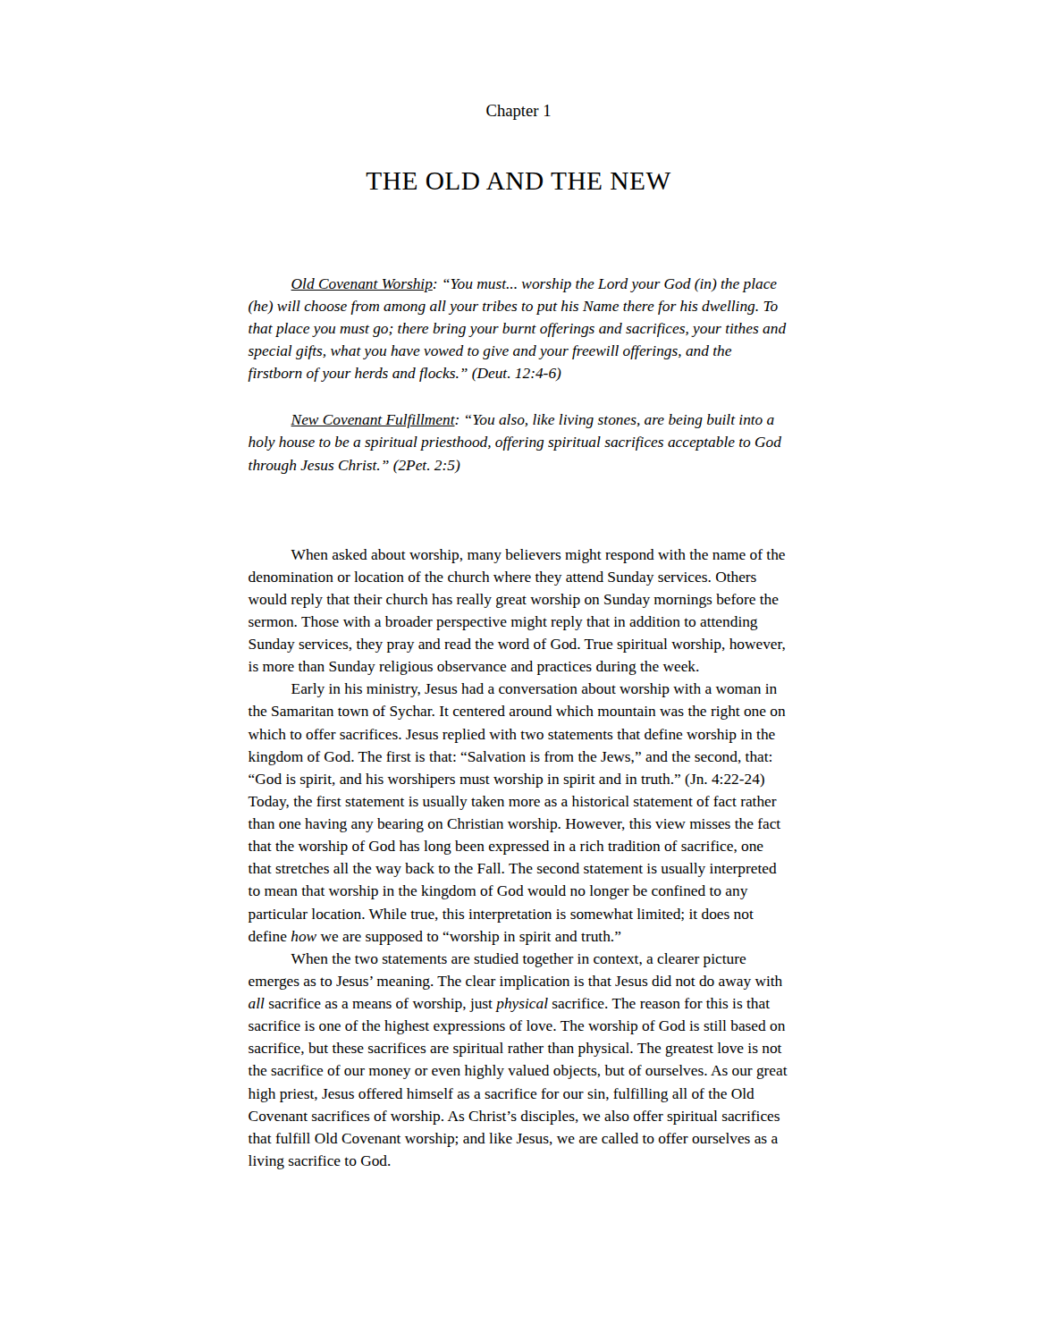Chapter 1
THE OLD AND THE NEW
Old Covenant Worship: “You must... worship the Lord your God (in) the place (he) will choose from among all your tribes to put his Name there for his dwelling. To that place you must go; there bring your burnt offerings and sacrifices, your tithes and special gifts, what you have vowed to give and your freewill offerings, and the firstborn of your herds and flocks.” (Deut. 12:4-6)
New Covenant Fulfillment: “You also, like living stones, are being built into a holy house to be a spiritual priesthood, offering spiritual sacrifices acceptable to God through Jesus Christ.” (2Pet. 2:5)
When asked about worship, many believers might respond with the name of the denomination or location of the church where they attend Sunday services. Others would reply that their church has really great worship on Sunday mornings before the sermon. Those with a broader perspective might reply that in addition to attending Sunday services, they pray and read the word of God. True spiritual worship, however, is more than Sunday religious observance and practices during the week.
Early in his ministry, Jesus had a conversation about worship with a woman in the Samaritan town of Sychar. It centered around which mountain was the right one on which to offer sacrifices. Jesus replied with two statements that define worship in the kingdom of God. The first is that: “Salvation is from the Jews,” and the second, that: “God is spirit, and his worshipers must worship in spirit and in truth.” (Jn. 4:22-24) Today, the first statement is usually taken more as a historical statement of fact rather than one having any bearing on Christian worship. However, this view misses the fact that the worship of God has long been expressed in a rich tradition of sacrifice, one that stretches all the way back to the Fall. The second statement is usually interpreted to mean that worship in the kingdom of God would no longer be confined to any particular location. While true, this interpretation is somewhat limited; it does not define how we are supposed to “worship in spirit and truth.”
When the two statements are studied together in context, a clearer picture emerges as to Jesus’ meaning. The clear implication is that Jesus did not do away with all sacrifice as a means of worship, just physical sacrifice. The reason for this is that sacrifice is one of the highest expressions of love. The worship of God is still based on sacrifice, but these sacrifices are spiritual rather than physical. The greatest love is not the sacrifice of our money or even highly valued objects, but of ourselves. As our great high priest, Jesus offered himself as a sacrifice for our sin, fulfilling all of the Old Covenant sacrifices of worship. As Christ’s disciples, we also offer spiritual sacrifices that fulfill Old Covenant worship; and like Jesus, we are called to offer ourselves as a living sacrifice to God.